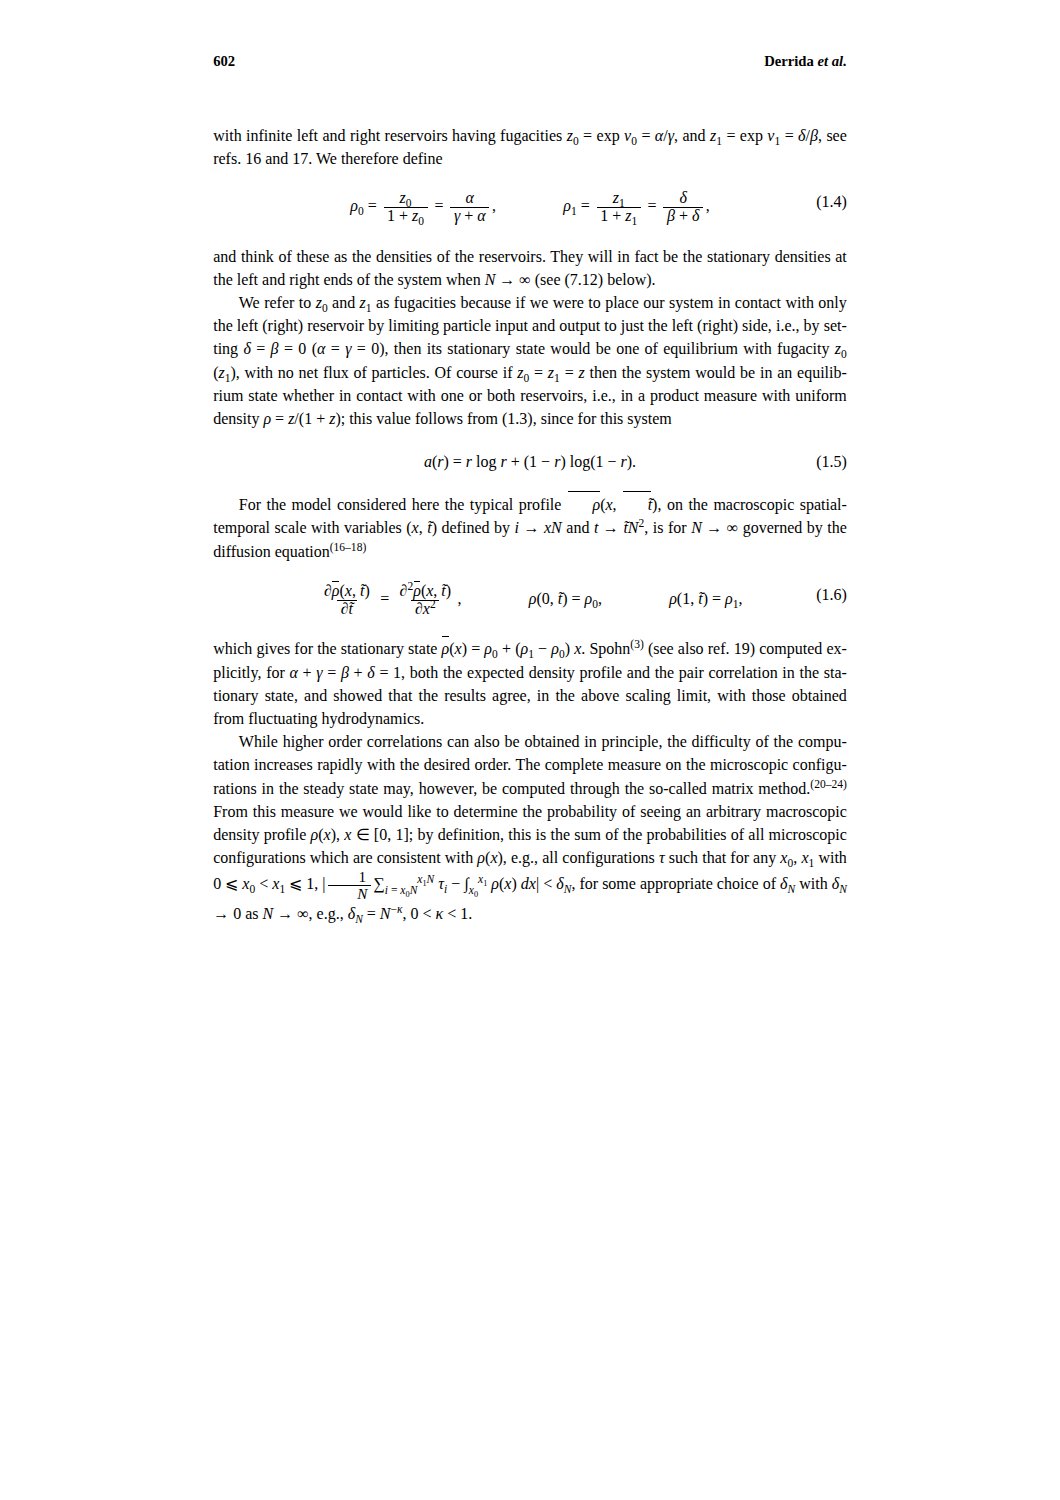602 Derrida et al.
with infinite left and right reservoirs having fugacities z0 = exp ν0 = α/γ, and z1 = exp ν1 = δ/β, see refs. 16 and 17. We therefore define
ρ0 = z01 + z0 = αγ + α, ρ1 = z11 + z1 = δβ + δ,
(1.4)
and think of these as the densities of the reservoirs. They will in fact be the stationary densities at the left and right ends of the system when N → ∞ (see (7.12) below).
We refer to z0 and z1 as fugacities because if we were to place our system in contact with only the left (right) reservoir by limiting particle input and output to just the left (right) side, i.e., by setting δ = β = 0 (α = γ = 0), then its stationary state would be one of equilibrium with fugacity z0 (z1), with no net flux of particles. Of course if z0 = z1 = z then the system would be in an equilibrium state whether in contact with one or both reservoirs, i.e., in a product measure with uniform density ρ = z/(1 + z); this value follows from (1.3), since for this system
a(r) = r log r + (1 − r) log(1 − r).
(1.5)
For the model considered here the typical profile ρ(x, t̃), on the macroscopic spatial-temporal scale with variables (x, t̃) defined by i → xN and t → t̃N2, is for N → ∞ governed by the diffusion equation(16–18)
∂ρ(x, t̃)∂t̃ = ∂2ρ(x, t̃)∂x2, ρ(0, t̃) = ρ0, ρ(1, t̃) = ρ1,
(1.6)
which gives for the stationary state ρ(x) = ρ0 + (ρ1 − ρ0) x. Spohn(3) (see also ref. 19) computed explicitly, for α + γ = β + δ = 1, both the expected density profile and the pair correlation in the stationary state, and showed that the results agree, in the above scaling limit, with those obtained from fluctuating hydrodynamics.
While higher order correlations can also be obtained in principle, the difficulty of the computation increases rapidly with the desired order. The complete measure on the microscopic configurations in the steady state may, however, be computed through the so-called matrix method.(20–24) From this measure we would like to determine the probability of seeing an arbitrary macroscopic density profile ρ(x), x ∈ [0, 1]; by definition, this is the sum of the probabilities of all microscopic configurations which are consistent with ρ(x), e.g., all configurations τ such that for any x0, x1 with 0 ⩽ x0 < x1 ⩽ 1, |1 N∑i = x0Nx1N τi − ∫x0x1 ρ(x) dx| < δN, for some appropriate choice of δN with δN → 0 as N → ∞, e.g., δN = N−κ, 0 < κ < 1.